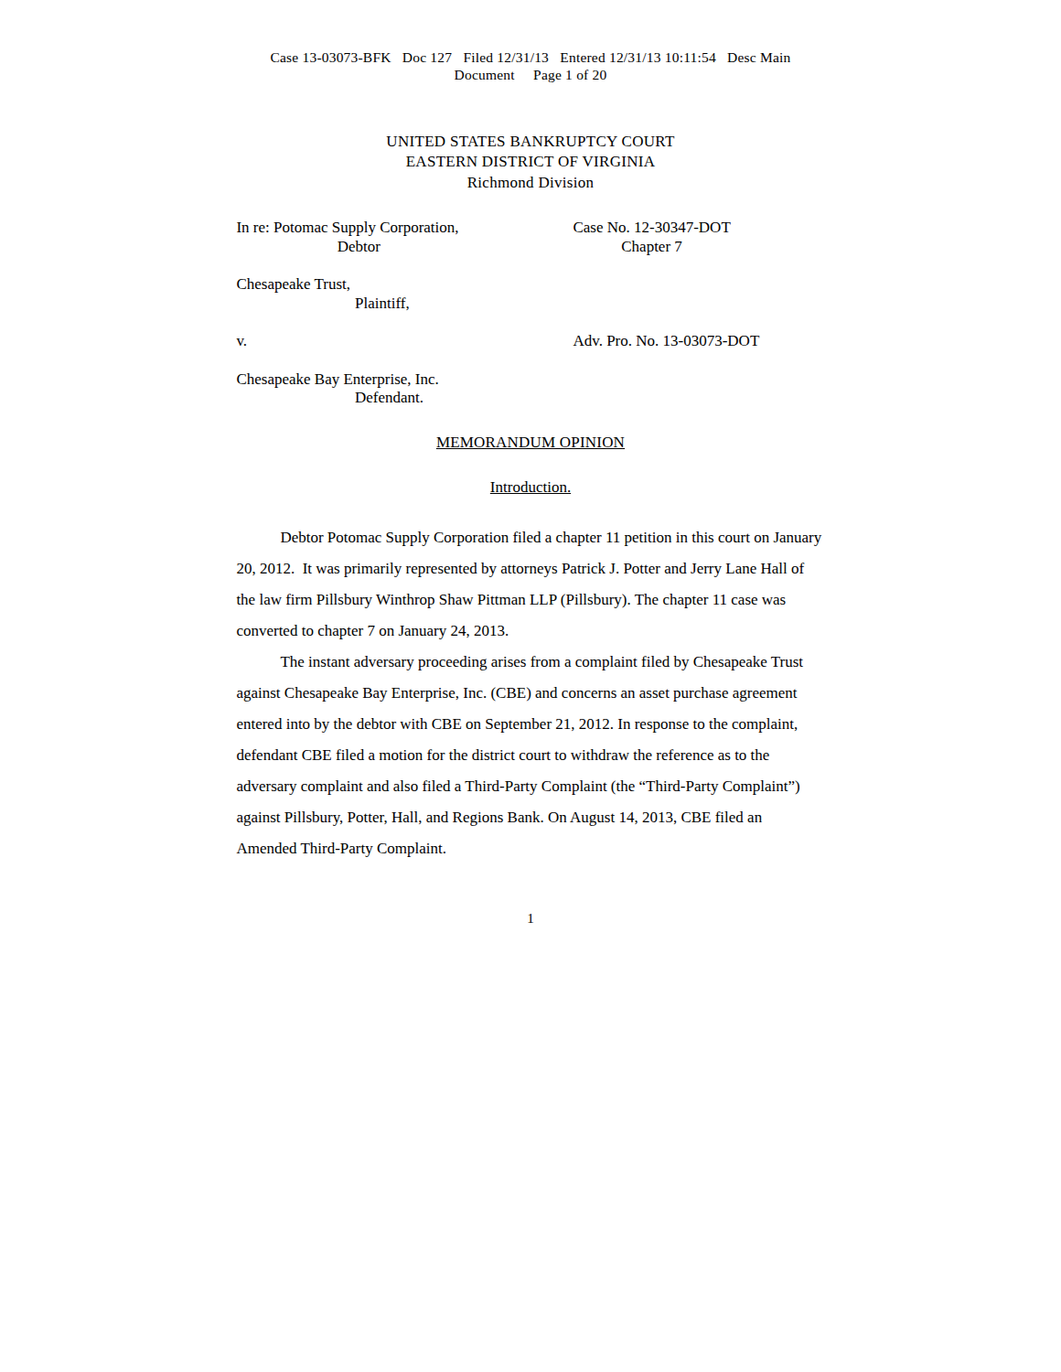Case 13-03073-BFK Doc 127 Filed 12/31/13 Entered 12/31/13 10:11:54 Desc Main
Document Page 1 of 20
UNITED STATES BANKRUPTCY COURT
EASTERN DISTRICT OF VIRGINIA
Richmond Division
| In re: Potomac Supply Corporation, | Case No. 12-30347-DOT |
| Debtor | Chapter 7 |
| Chesapeake Trust, | |
| Plaintiff, | |
| v. | Adv. Pro. No. 13-03073-DOT |
| Chesapeake Bay Enterprise, Inc. | |
| Defendant. | |
MEMORANDUM OPINION
Introduction.
Debtor Potomac Supply Corporation filed a chapter 11 petition in this court on January 20, 2012. It was primarily represented by attorneys Patrick J. Potter and Jerry Lane Hall of the law firm Pillsbury Winthrop Shaw Pittman LLP (Pillsbury). The chapter 11 case was converted to chapter 7 on January 24, 2013.
The instant adversary proceeding arises from a complaint filed by Chesapeake Trust against Chesapeake Bay Enterprise, Inc. (CBE) and concerns an asset purchase agreement entered into by the debtor with CBE on September 21, 2012. In response to the complaint, defendant CBE filed a motion for the district court to withdraw the reference as to the adversary complaint and also filed a Third-Party Complaint (the “Third-Party Complaint”) against Pillsbury, Potter, Hall, and Regions Bank. On August 14, 2013, CBE filed an Amended Third-Party Complaint.
1